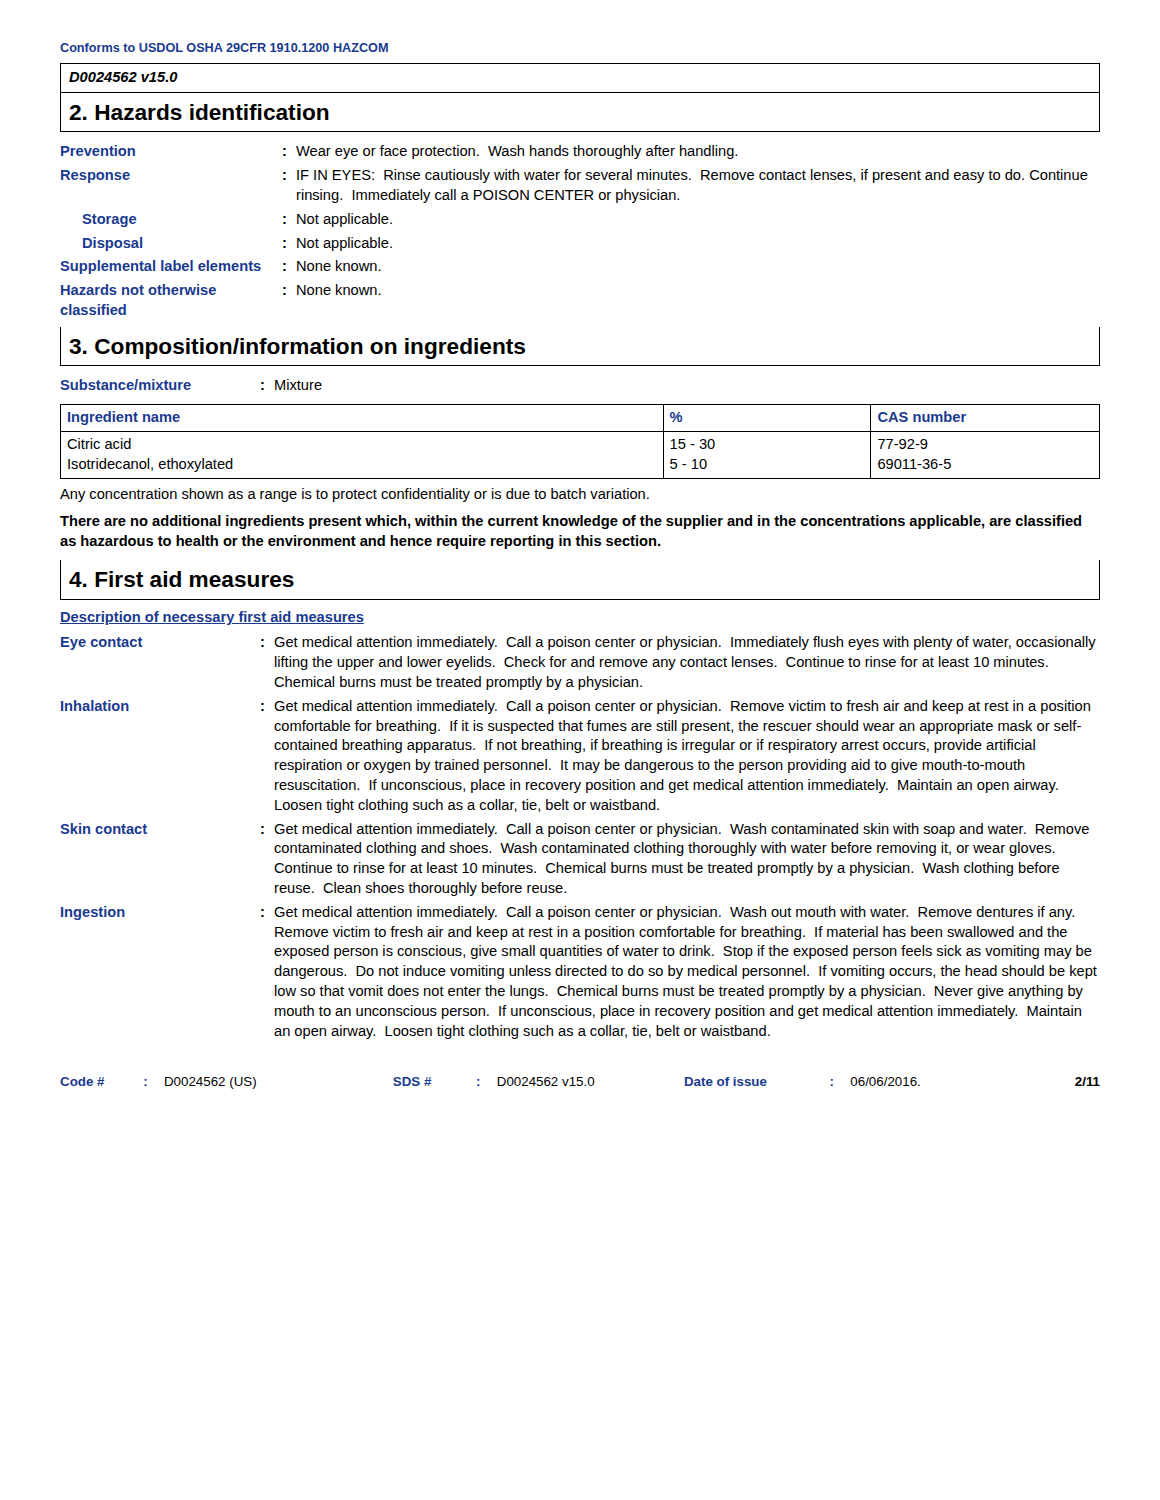Conforms to USDOL OSHA 29CFR 1910.1200 HAZCOM
D0024562 v15.0
2. Hazards identification
| Prevention | : | Wear eye or face protection. Wash hands thoroughly after handling. |
| Response | : | IF IN EYES: Rinse cautiously with water for several minutes. Remove contact lenses, if present and easy to do. Continue rinsing. Immediately call a POISON CENTER or physician. |
| Storage | : | Not applicable. |
| Disposal | : | Not applicable. |
| Supplemental label elements | : | None known. |
| Hazards not otherwise classified | : | None known. |
3. Composition/information on ingredients
| Substance/mixture | : | Mixture |
| Ingredient name | % | CAS number |
| --- | --- | --- |
| Citric acid Isotridecanol, ethoxylated | 15 - 30 5 - 10 | 77-92-9 69011-36-5 |
Any concentration shown as a range is to protect confidentiality or is due to batch variation.
There are no additional ingredients present which, within the current knowledge of the supplier and in the concentrations applicable, are classified as hazardous to health or the environment and hence require reporting in this section.
4. First aid measures
Description of necessary first aid measures
| Eye contact | : | Get medical attention immediately. Call a poison center or physician. Immediately flush eyes with plenty of water, occasionally lifting the upper and lower eyelids. Check for and remove any contact lenses. Continue to rinse for at least 10 minutes. Chemical burns must be treated promptly by a physician. |
| Inhalation | : | Get medical attention immediately. Call a poison center or physician. Remove victim to fresh air and keep at rest in a position comfortable for breathing. If it is suspected that fumes are still present, the rescuer should wear an appropriate mask or self-contained breathing apparatus. If not breathing, if breathing is irregular or if respiratory arrest occurs, provide artificial respiration or oxygen by trained personnel. It may be dangerous to the person providing aid to give mouth-to-mouth resuscitation. If unconscious, place in recovery position and get medical attention immediately. Maintain an open airway. Loosen tight clothing such as a collar, tie, belt or waistband. |
| Skin contact | : | Get medical attention immediately. Call a poison center or physician. Wash contaminated skin with soap and water. Remove contaminated clothing and shoes. Wash contaminated clothing thoroughly with water before removing it, or wear gloves. Continue to rinse for at least 10 minutes. Chemical burns must be treated promptly by a physician. Wash clothing before reuse. Clean shoes thoroughly before reuse. |
| Ingestion | : | Get medical attention immediately. Call a poison center or physician. Wash out mouth with water. Remove dentures if any. Remove victim to fresh air and keep at rest in a position comfortable for breathing. If material has been swallowed and the exposed person is conscious, give small quantities of water to drink. Stop if the exposed person feels sick as vomiting may be dangerous. Do not induce vomiting unless directed to do so by medical personnel. If vomiting occurs, the head should be kept low so that vomit does not enter the lungs. Chemical burns must be treated promptly by a physician. Never give anything by mouth to an unconscious person. If unconscious, place in recovery position and get medical attention immediately. Maintain an open airway. Loosen tight clothing such as a collar, tie, belt or waistband. |
| Code # | : | D0024562 (US) | SDS # | : | D0024562 v15.0 | Date of issue | : | 06/06/2016. | 2/11 |